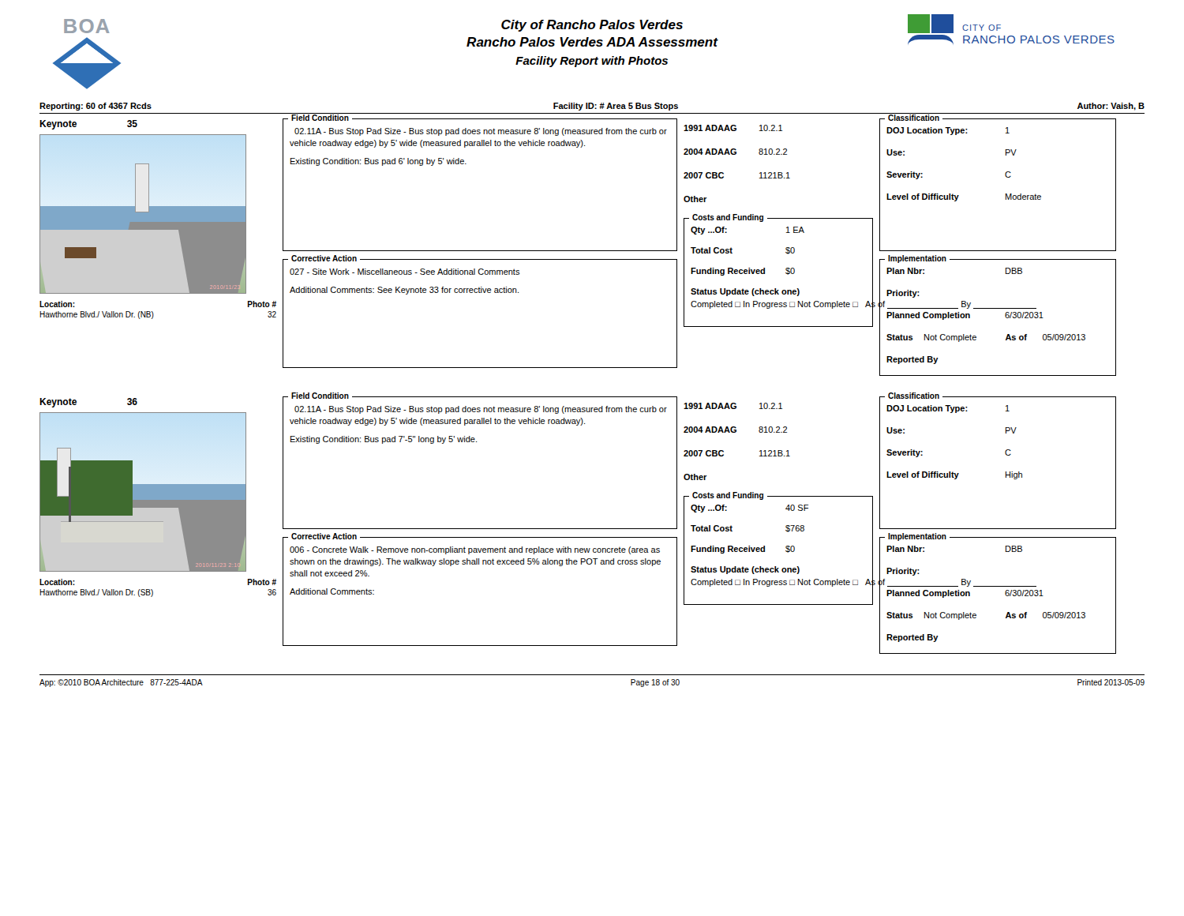BOA
City of Rancho Palos Verdes
Rancho Palos Verdes ADA Assessment
Facility Report with Photos
CITY OF
RANCHO PALOS VERDES
Reporting: 60 of 4367 Rcds
Facility ID: # Area 5 Bus Stops
Author: Vaish, B
Keynote 35
2010/11/23
Location: Photo #
Hawthorne Blvd./ Vallon Dr. (NB) 32
Field Condition
02.11A - Bus Stop Pad Size - Bus stop pad does not measure 8' long (measured from the curb or vehicle roadway edge) by 5' wide (measured parallel to the vehicle roadway).
Existing Condition: Bus pad 6' long by 5' wide.
Corrective Action
027 - Site Work - Miscellaneous - See Additional Comments
Additional Comments: See Keynote 33 for corrective action.
1991 ADAAG 10.2.1
2004 ADAAG 810.2.2
2007 CBC 1121B.1
Other
Costs and Funding
Qty ...Of: 1 EA
Total Cost $0
Funding Received $0
Status Update (check one)
Completed □ In Progress □ Not Complete □ As of By
Classification
DOJ Location Type: 1
Use: PV
Severity: C
Level of Difficulty Moderate
Implementation
Plan Nbr: DBB
Priority:
Planned Completion 6/30/2031
Status Not Complete As of 05/09/2013
Reported By
Keynote 36
2010/11/23 2:10
Location: Photo #
Hawthorne Blvd./ Vallon Dr. (SB) 36
Field Condition
02.11A - Bus Stop Pad Size - Bus stop pad does not measure 8' long (measured from the curb or vehicle roadway edge) by 5' wide (measured parallel to the vehicle roadway).
Existing Condition: Bus pad 7'-5" long by 5' wide.
Corrective Action
006 - Concrete Walk - Remove non-compliant pavement and replace with new concrete (area as shown on the drawings). The walkway slope shall not exceed 5% along the POT and cross slope shall not exceed 2%.
Additional Comments:
1991 ADAAG 10.2.1
2004 ADAAG 810.2.2
2007 CBC 1121B.1
Other
Costs and Funding
Qty ...Of: 40 SF
Total Cost $768
Funding Received $0
Status Update (check one)
Completed □ In Progress □ Not Complete □ As of By
Classification
DOJ Location Type: 1
Use: PV
Severity: C
Level of Difficulty High
Implementation
Plan Nbr: DBB
Priority:
Planned Completion 6/30/2031
Status Not Complete As of 05/09/2013
Reported By
App: ©2010 BOA Architecture 877-225-4ADA
Page 18 of 30
Printed 2013-05-09